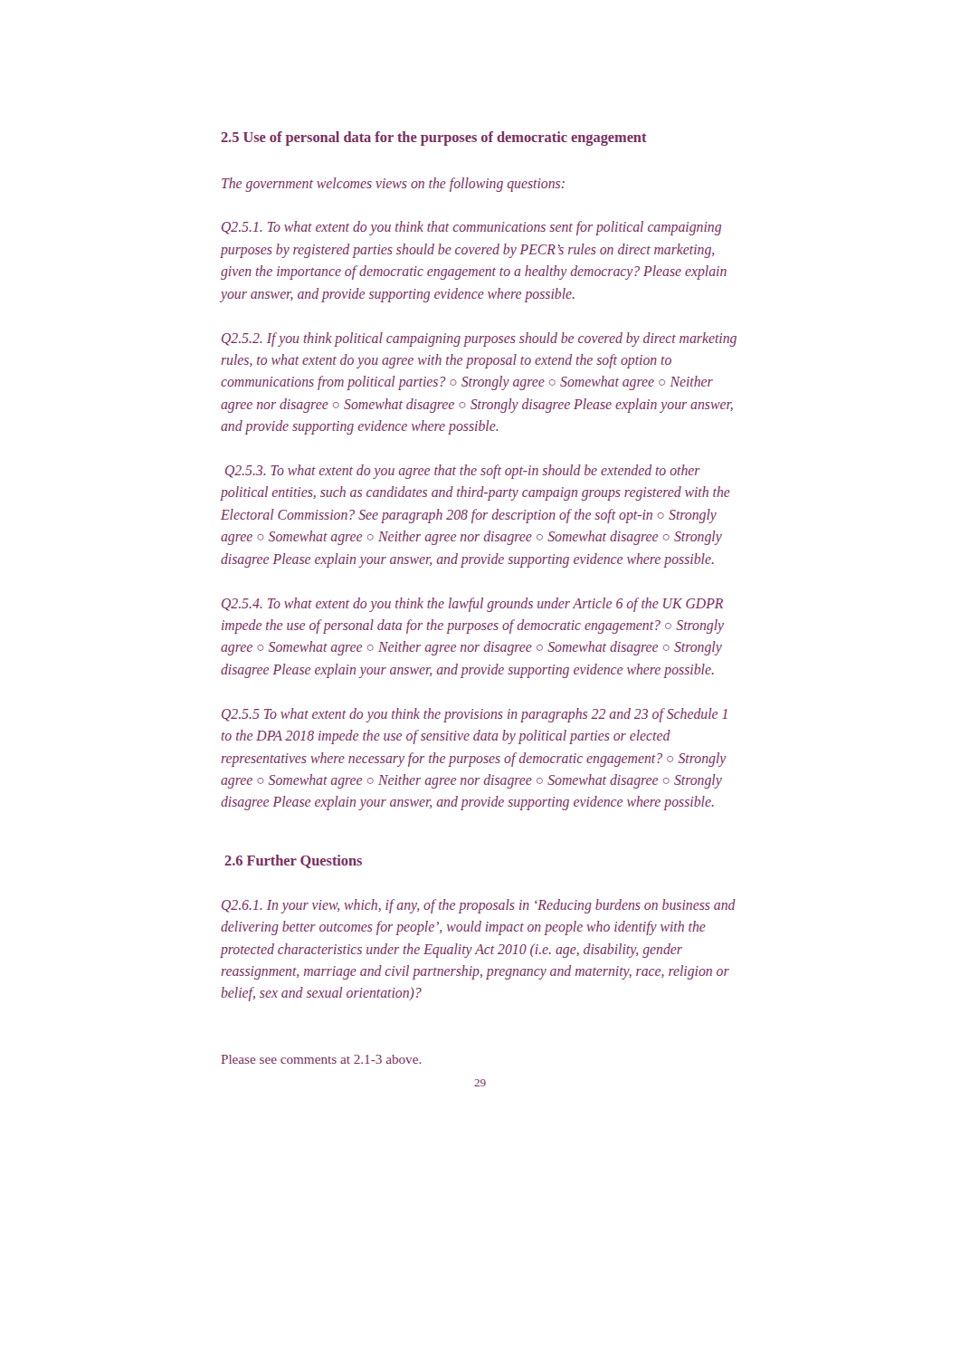2.5 Use of personal data for the purposes of democratic engagement
The government welcomes views on the following questions:
Q2.5.1. To what extent do you think that communications sent for political campaigning purposes by registered parties should be covered by PECR’s rules on direct marketing, given the importance of democratic engagement to a healthy democracy? Please explain your answer, and provide supporting evidence where possible.
Q2.5.2. If you think political campaigning purposes should be covered by direct marketing rules, to what extent do you agree with the proposal to extend the soft option to communications from political parties? ○ Strongly agree ○ Somewhat agree ○ Neither agree nor disagree ○ Somewhat disagree ○ Strongly disagree Please explain your answer, and provide supporting evidence where possible.
Q2.5.3. To what extent do you agree that the soft opt-in should be extended to other political entities, such as candidates and third-party campaign groups registered with the Electoral Commission? See paragraph 208 for description of the soft opt-in ○ Strongly agree ○ Somewhat agree ○ Neither agree nor disagree ○ Somewhat disagree ○ Strongly disagree Please explain your answer, and provide supporting evidence where possible.
Q2.5.4. To what extent do you think the lawful grounds under Article 6 of the UK GDPR impede the use of personal data for the purposes of democratic engagement? ○ Strongly agree ○ Somewhat agree ○ Neither agree nor disagree ○ Somewhat disagree ○ Strongly disagree Please explain your answer, and provide supporting evidence where possible.
Q2.5.5 To what extent do you think the provisions in paragraphs 22 and 23 of Schedule 1 to the DPA 2018 impede the use of sensitive data by political parties or elected representatives where necessary for the purposes of democratic engagement? ○ Strongly agree ○ Somewhat agree ○ Neither agree nor disagree ○ Somewhat disagree ○ Strongly disagree Please explain your answer, and provide supporting evidence where possible.
2.6 Further Questions
Q2.6.1. In your view, which, if any, of the proposals in ‘Reducing burdens on business and delivering better outcomes for people’, would impact on people who identify with the protected characteristics under the Equality Act 2010 (i.e. age, disability, gender reassignment, marriage and civil partnership, pregnancy and maternity, race, religion or belief, sex and sexual orientation)?
Please see comments at 2.1-3 above.
29